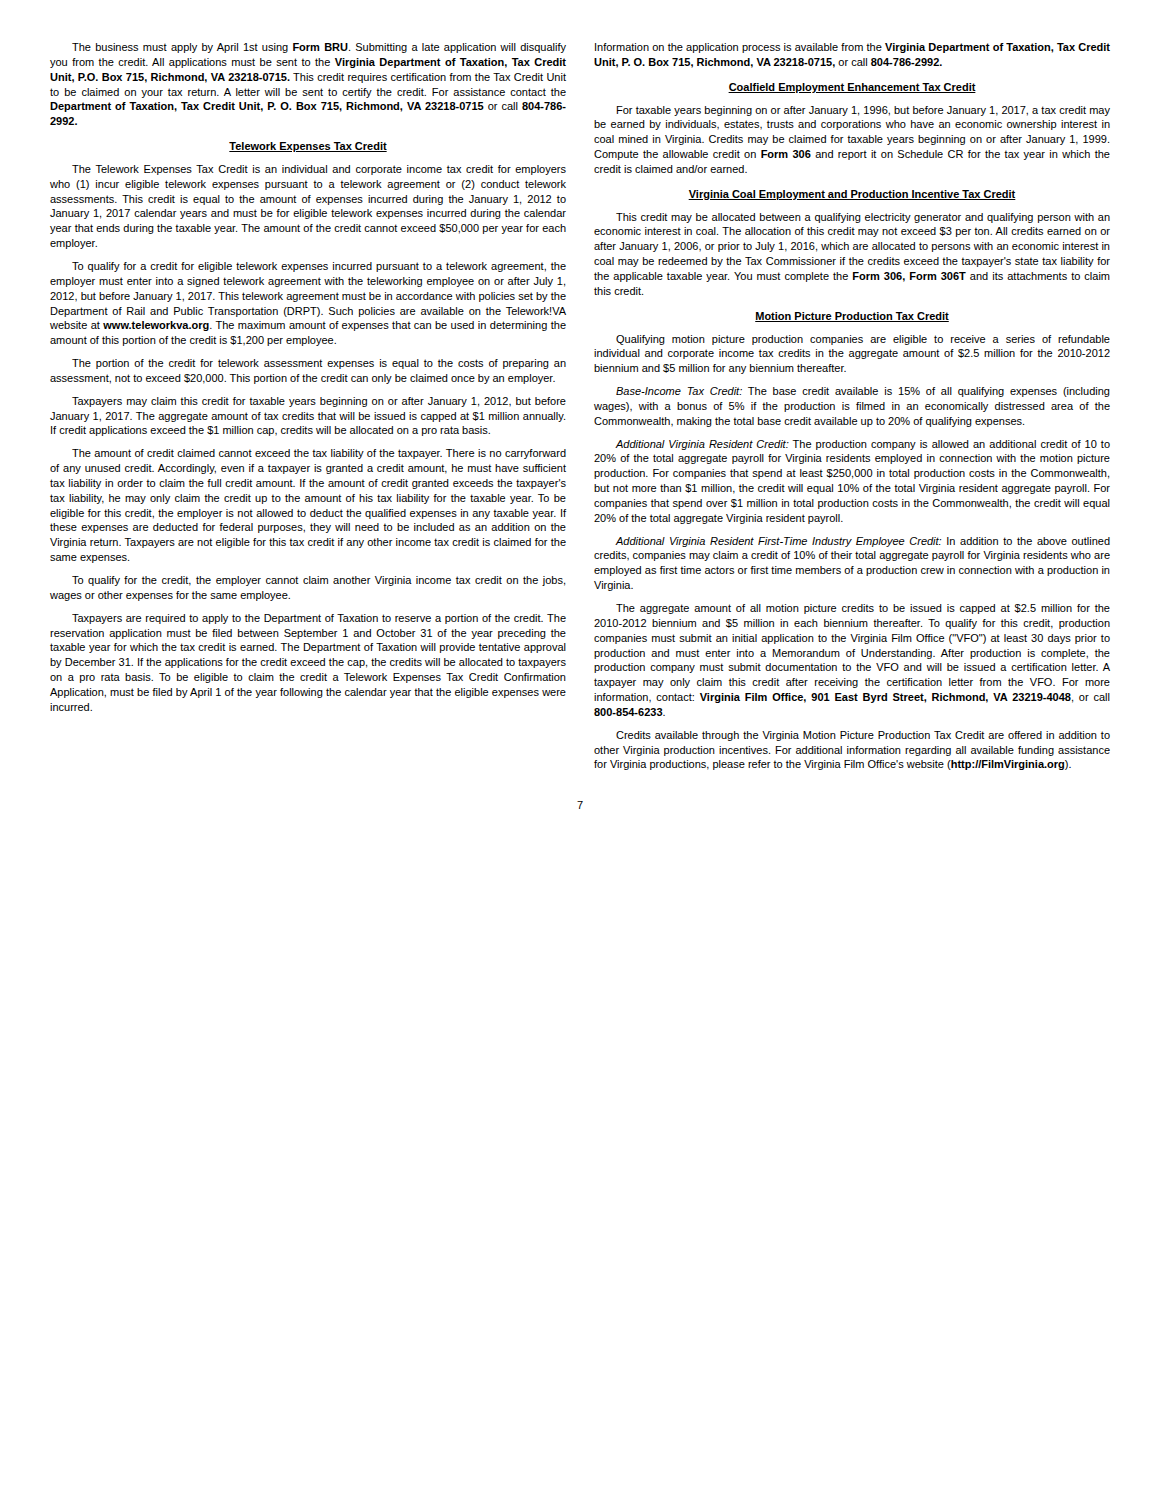The business must apply by April 1st using Form BRU. Submitting a late application will disqualify you from the credit. All applications must be sent to the Virginia Department of Taxation, Tax Credit Unit, P.O. Box 715, Richmond, VA 23218-0715. This credit requires certification from the Tax Credit Unit to be claimed on your tax return. A letter will be sent to certify the credit. For assistance contact the Department of Taxation, Tax Credit Unit, P. O. Box 715, Richmond, VA 23218-0715 or call 804-786-2992.
Telework Expenses Tax Credit
The Telework Expenses Tax Credit is an individual and corporate income tax credit for employers who (1) incur eligible telework expenses pursuant to a telework agreement or (2) conduct telework assessments. This credit is equal to the amount of expenses incurred during the January 1, 2012 to January 1, 2017 calendar years and must be for eligible telework expenses incurred during the calendar year that ends during the taxable year. The amount of the credit cannot exceed $50,000 per year for each employer.
To qualify for a credit for eligible telework expenses incurred pursuant to a telework agreement, the employer must enter into a signed telework agreement with the teleworking employee on or after July 1, 2012, but before January 1, 2017. This telework agreement must be in accordance with policies set by the Department of Rail and Public Transportation (DRPT). Such policies are available on the Telework!VA website at www.teleworkva.org. The maximum amount of expenses that can be used in determining the amount of this portion of the credit is $1,200 per employee.
The portion of the credit for telework assessment expenses is equal to the costs of preparing an assessment, not to exceed $20,000. This portion of the credit can only be claimed once by an employer.
Taxpayers may claim this credit for taxable years beginning on or after January 1, 2012, but before January 1, 2017. The aggregate amount of tax credits that will be issued is capped at $1 million annually. If credit applications exceed the $1 million cap, credits will be allocated on a pro rata basis.
The amount of credit claimed cannot exceed the tax liability of the taxpayer. There is no carryforward of any unused credit. Accordingly, even if a taxpayer is granted a credit amount, he must have sufficient tax liability in order to claim the full credit amount. If the amount of credit granted exceeds the taxpayer's tax liability, he may only claim the credit up to the amount of his tax liability for the taxable year. To be eligible for this credit, the employer is not allowed to deduct the qualified expenses in any taxable year. If these expenses are deducted for federal purposes, they will need to be included as an addition on the Virginia return. Taxpayers are not eligible for this tax credit if any other income tax credit is claimed for the same expenses.
To qualify for the credit, the employer cannot claim another Virginia income tax credit on the jobs, wages or other expenses for the same employee.
Taxpayers are required to apply to the Department of Taxation to reserve a portion of the credit. The reservation application must be filed between September 1 and October 31 of the year preceding the taxable year for which the tax credit is earned. The Department of Taxation will provide tentative approval by December 31. If the applications for the credit exceed the cap, the credits will be allocated to taxpayers on a pro rata basis. To be eligible to claim the credit a Telework Expenses Tax Credit Confirmation Application, must be filed by April 1 of the year following the calendar year that the eligible expenses were incurred.
Information on the application process is available from the Virginia Department of Taxation, Tax Credit Unit, P. O. Box 715, Richmond, VA 23218-0715, or call 804-786-2992.
Coalfield Employment Enhancement Tax Credit
For taxable years beginning on or after January 1, 1996, but before January 1, 2017, a tax credit may be earned by individuals, estates, trusts and corporations who have an economic ownership interest in coal mined in Virginia. Credits may be claimed for taxable years beginning on or after January 1, 1999. Compute the allowable credit on Form 306 and report it on Schedule CR for the tax year in which the credit is claimed and/or earned.
Virginia Coal Employment and Production Incentive Tax Credit
This credit may be allocated between a qualifying electricity generator and qualifying person with an economic interest in coal. The allocation of this credit may not exceed $3 per ton. All credits earned on or after January 1, 2006, or prior to July 1, 2016, which are allocated to persons with an economic interest in coal may be redeemed by the Tax Commissioner if the credits exceed the taxpayer's state tax liability for the applicable taxable year. You must complete the Form 306, Form 306T and its attachments to claim this credit.
Motion Picture Production Tax Credit
Qualifying motion picture production companies are eligible to receive a series of refundable individual and corporate income tax credits in the aggregate amount of $2.5 million for the 2010-2012 biennium and $5 million for any biennium thereafter.
Base-Income Tax Credit: The base credit available is 15% of all qualifying expenses (including wages), with a bonus of 5% if the production is filmed in an economically distressed area of the Commonwealth, making the total base credit available up to 20% of qualifying expenses.
Additional Virginia Resident Credit: The production company is allowed an additional credit of 10 to 20% of the total aggregate payroll for Virginia residents employed in connection with the motion picture production. For companies that spend at least $250,000 in total production costs in the Commonwealth, but not more than $1 million, the credit will equal 10% of the total Virginia resident aggregate payroll. For companies that spend over $1 million in total production costs in the Commonwealth, the credit will equal 20% of the total aggregate Virginia resident payroll.
Additional Virginia Resident First-Time Industry Employee Credit: In addition to the above outlined credits, companies may claim a credit of 10% of their total aggregate payroll for Virginia residents who are employed as first time actors or first time members of a production crew in connection with a production in Virginia.
The aggregate amount of all motion picture credits to be issued is capped at $2.5 million for the 2010-2012 biennium and $5 million in each biennium thereafter. To qualify for this credit, production companies must submit an initial application to the Virginia Film Office ("VFO") at least 30 days prior to production and must enter into a Memorandum of Understanding. After production is complete, the production company must submit documentation to the VFO and will be issued a certification letter. A taxpayer may only claim this credit after receiving the certification letter from the VFO. For more information, contact: Virginia Film Office, 901 East Byrd Street, Richmond, VA 23219-4048, or call 800-854-6233.
Credits available through the Virginia Motion Picture Production Tax Credit are offered in addition to other Virginia production incentives. For additional information regarding all available funding assistance for Virginia productions, please refer to the Virginia Film Office's website (http://FilmVirginia.org).
7